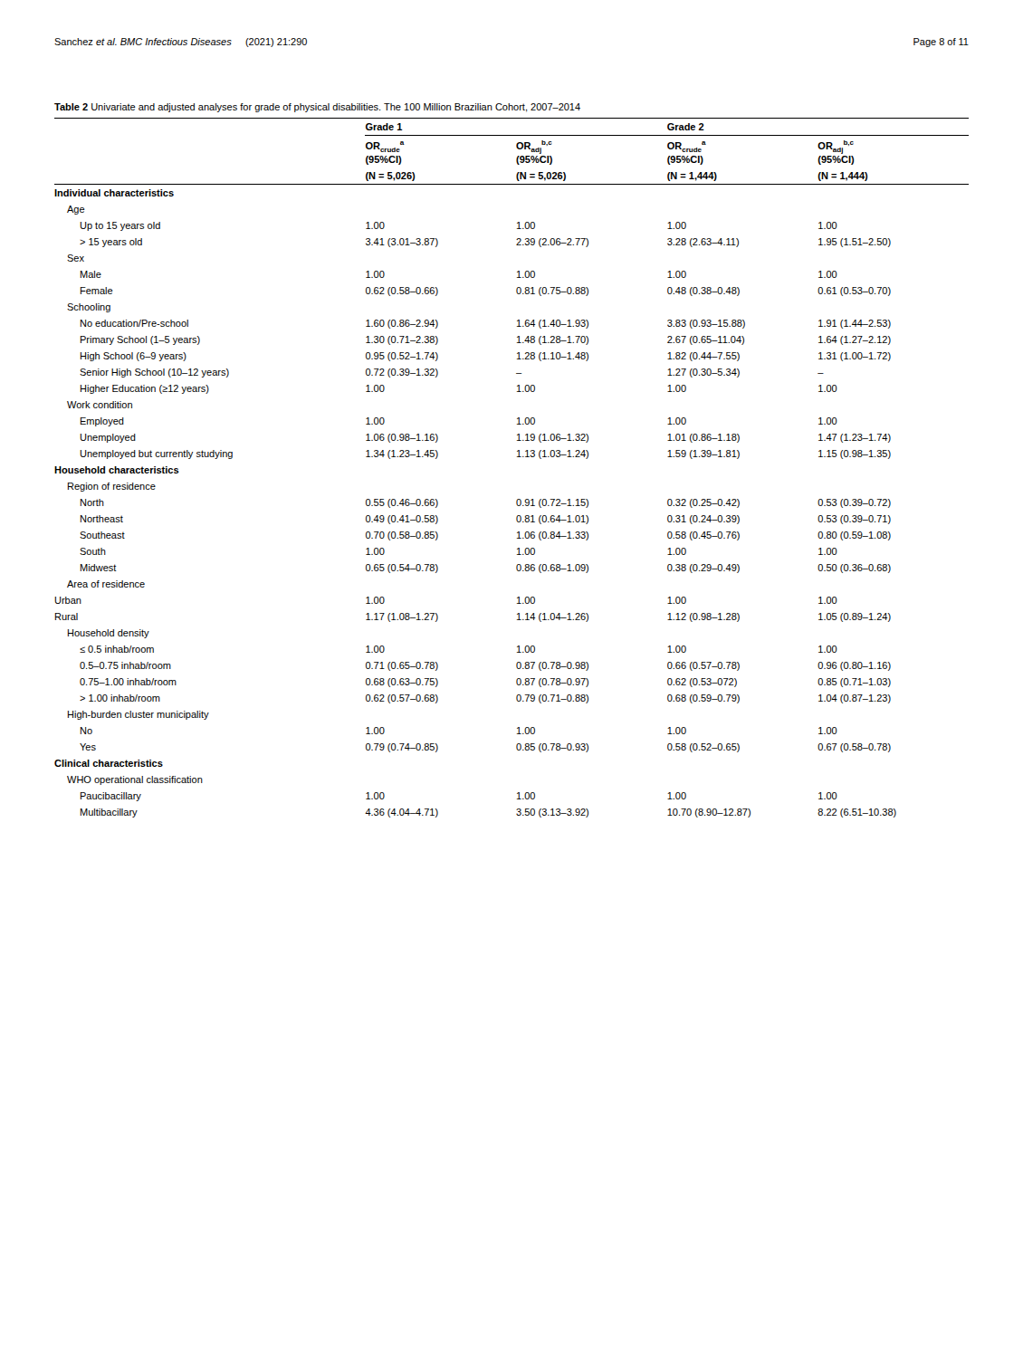Sanchez et al. BMC Infectious Diseases (2021) 21:290
Page 8 of 11
Table 2 Univariate and adjusted analyses for grade of physical disabilities. The 100 Million Brazilian Cohort, 2007–2014
| | Grade 1 | Grade 2 |
| --- | --- | --- |
| | OR crude a (95%CI) | OR adj b,c (95%CI) | OR crude a (95%CI) | OR adj b,c (95%CI) |
| | (N = 5,026) | (N = 5,026) | (N = 1,444) | (N = 1,444) |
| Individual characteristics | | | | |
| Age | | | | |
| Up to 15 years old | 1.00 | 1.00 | 1.00 | 1.00 |
| > 15 years old | 3.41 (3.01–3.87) | 2.39 (2.06–2.77) | 3.28 (2.63–4.11) | 1.95 (1.51–2.50) |
| Sex | | | | |
| Male | 1.00 | 1.00 | 1.00 | 1.00 |
| Female | 0.62 (0.58–0.66) | 0.81 (0.75–0.88) | 0.48 (0.38–0.48) | 0.61 (0.53–0.70) |
| Schooling | | | | |
| No education/Pre-school | 1.60 (0.86–2.94) | 1.64 (1.40–1.93) | 3.83 (0.93–15.88) | 1.91 (1.44–2.53) |
| Primary School (1–5 years) | 1.30 (0.71–2.38) | 1.48 (1.28–1.70) | 2.67 (0.65–11.04) | 1.64 (1.27–2.12) |
| High School (6–9 years) | 0.95 (0.52–1.74) | 1.28 (1.10–1.48) | 1.82 (0.44–7.55) | 1.31 (1.00–1.72) |
| Senior High School (10–12 years) | 0.72 (0.39–1.32) | – | 1.27 (0.30–5.34) | – |
| Higher Education (≥12 years) | 1.00 | 1.00 | 1.00 | 1.00 |
| Work condition | | | | |
| Employed | 1.00 | 1.00 | 1.00 | 1.00 |
| Unemployed | 1.06 (0.98–1.16) | 1.19 (1.06–1.32) | 1.01 (0.86–1.18) | 1.47 (1.23–1.74) |
| Unemployed but currently studying | 1.34 (1.23–1.45) | 1.13 (1.03–1.24) | 1.59 (1.39–1.81) | 1.15 (0.98–1.35) |
| Household characteristics | | | | |
| Region of residence | | | | |
| North | 0.55 (0.46–0.66) | 0.91 (0.72–1.15) | 0.32 (0.25–0.42) | 0.53 (0.39–0.72) |
| Northeast | 0.49 (0.41–0.58) | 0.81 (0.64–1.01) | 0.31 (0.24–0.39) | 0.53 (0.39–0.71) |
| Southeast | 0.70 (0.58–0.85) | 1.06 (0.84–1.33) | 0.58 (0.45–0.76) | 0.80 (0.59–1.08) |
| South | 1.00 | 1.00 | 1.00 | 1.00 |
| Midwest | 0.65 (0.54–0.78) | 0.86 (0.68–1.09) | 0.38 (0.29–0.49) | 0.50 (0.36–0.68) |
| Area of residence | | | | |
| Urban | 1.00 | 1.00 | 1.00 | 1.00 |
| Rural | 1.17 (1.08–1.27) | 1.14 (1.04–1.26) | 1.12 (0.98–1.28) | 1.05 (0.89–1.24) |
| Household density | | | | |
| ≤ 0.5 inhab/room | 1.00 | 1.00 | 1.00 | 1.00 |
| 0.5–0.75 inhab/room | 0.71 (0.65–0.78) | 0.87 (0.78–0.98) | 0.66 (0.57–0.78) | 0.96 (0.80–1.16) |
| 0.75–1.00 inhab/room | 0.68 (0.63–0.75) | 0.87 (0.78–0.97) | 0.62 (0.53–072) | 0.85 (0.71–1.03) |
| > 1.00 inhab/room | 0.62 (0.57–0.68) | 0.79 (0.71–0.88) | 0.68 (0.59–0.79) | 1.04 (0.87–1.23) |
| High-burden cluster municipality | | | | |
| No | 1.00 | 1.00 | 1.00 | 1.00 |
| Yes | 0.79 (0.74–0.85) | 0.85 (0.78–0.93) | 0.58 (0.52–0.65) | 0.67 (0.58–0.78) |
| Clinical characteristics | | | | |
| WHO operational classification | | | | |
| Paucibacillary | 1.00 | 1.00 | 1.00 | 1.00 |
| Multibacillary | 4.36 (4.04–4.71) | 3.50 (3.13–3.92) | 10.70 (8.90–12.87) | 8.22 (6.51–10.38) |